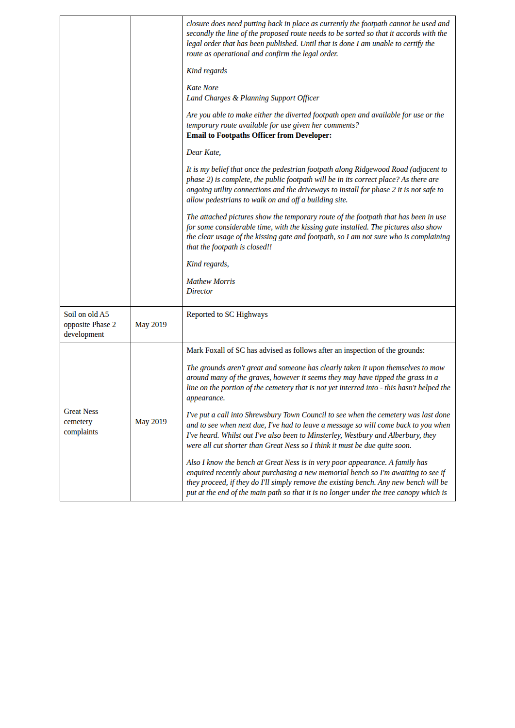| | | closure does need putting back in place as currently the footpath cannot be used and secondly the line of the proposed route needs to be sorted so that it accords with the legal order that has been published. Until that is done I am unable to certify the route as operational and confirm the legal order. Kind regards Kate Nore Land Charges & Planning Support Officer Are you able to make either the diverted footpath open and available for use or the temporary route available for use given her comments? Email to Footpaths Officer from Developer: Dear Kate, It is my belief that once the pedestrian footpath along Ridgewood Road (adjacent to phase 2) is complete, the public footpath will be in its correct place? As there are ongoing utility connections and the driveways to install for phase 2 it is not safe to allow pedestrians to walk on and off a building site. The attached pictures show the temporary route of the footpath that has been in use for some considerable time, with the kissing gate installed. The pictures also show the clear usage of the kissing gate and footpath, so I am not sure who is complaining that the footpath is closed!! Kind regards, Mathew Morris Director |
| Soil on old A5 opposite Phase 2 development | May 2019 | Reported to SC Highways |
| Great Ness cemetery complaints | May 2019 | Mark Foxall of SC has advised as follows after an inspection of the grounds: The grounds aren't great and someone has clearly taken it upon themselves to mow around many of the graves, however it seems they may have tipped the grass in a line on the portion of the cemetery that is not yet interred into - this hasn't helped the appearance. I've put a call into Shrewsbury Town Council to see when the cemetery was last done and to see when next due, I've had to leave a message so will come back to you when I've heard. Whilst out I've also been to Minsterley, Westbury and Alberbury, they were all cut shorter than Great Ness so I think it must be due quite soon. Also I know the bench at Great Ness is in very poor appearance. A family has enquired recently about purchasing a new memorial bench so I'm awaiting to see if they proceed, if they do I'll simply remove the existing bench. Any new bench will be put at the end of the main path so that it is no longer under the tree canopy which is |